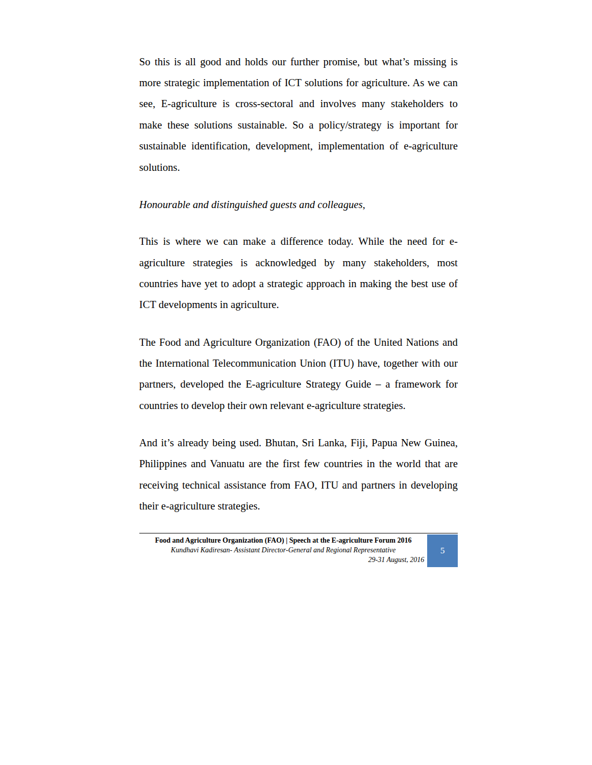So this is all good and holds our further promise, but what’s missing is more strategic implementation of ICT solutions for agriculture. As we can see, E-agriculture is cross-sectoral and involves many stakeholders to make these solutions sustainable. So a policy/strategy is important for sustainable identification, development, implementation of e-agriculture solutions.
Honourable and distinguished guests and colleagues,
This is where we can make a difference today. While the need for e-agriculture strategies is acknowledged by many stakeholders, most countries have yet to adopt a strategic approach in making the best use of ICT developments in agriculture.
The Food and Agriculture Organization (FAO) of the United Nations and the International Telecommunication Union (ITU) have, together with our partners, developed the E-agriculture Strategy Guide – a framework for countries to develop their own relevant e-agriculture strategies.
And it’s already being used. Bhutan, Sri Lanka, Fiji, Papua New Guinea, Philippines and Vanuatu are the first few countries in the world that are receiving technical assistance from FAO, ITU and partners in developing their e-agriculture strategies.
Food and Agriculture Organization (FAO) | Speech at the E-agriculture Forum 2016
Kundhavi Kadiresan- Assistant Director-General and Regional Representative 29-31 August, 2016
5